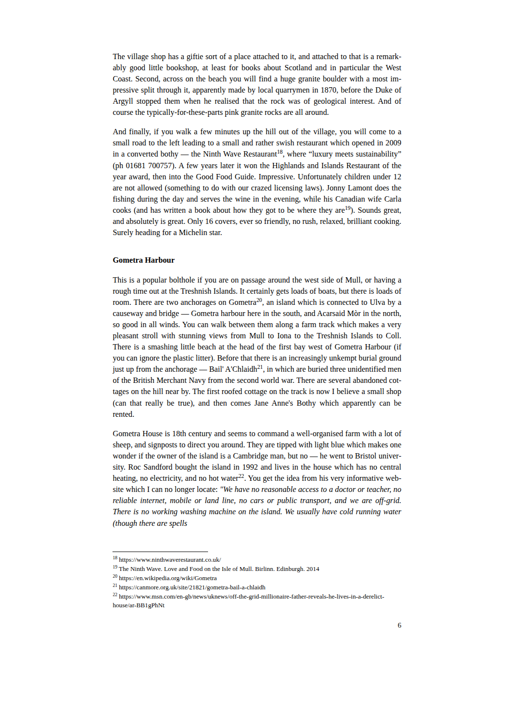The village shop has a giftie sort of a place attached to it, and attached to that is a remarkably good little bookshop, at least for books about Scotland and in particular the West Coast. Second, across on the beach you will find a huge granite boulder with a most impressive split through it, apparently made by local quarrymen in 1870, before the Duke of Argyll stopped them when he realised that the rock was of geological interest. And of course the typically-for-these-parts pink granite rocks are all around.
And finally, if you walk a few minutes up the hill out of the village, you will come to a small road to the left leading to a small and rather swish restaurant which opened in 2009 in a converted bothy — the Ninth Wave Restaurant18, where “luxury meets sustainability” (ph 01681 700757). A few years later it won the Highlands and Islands Restaurant of the year award, then into the Good Food Guide. Impressive. Unfortunately children under 12 are not allowed (something to do with our crazed licensing laws). Jonny Lamont does the fishing during the day and serves the wine in the evening, while his Canadian wife Carla cooks (and has written a book about how they got to be where they are19). Sounds great, and absolutely is great. Only 16 covers, ever so friendly, no rush, relaxed, brilliant cooking. Surely heading for a Michelin star.
Gometra Harbour
This is a popular bolthole if you are on passage around the west side of Mull, or having a rough time out at the Treshnish Islands. It certainly gets loads of boats, but there is loads of room. There are two anchorages on Gometra20, an island which is connected to Ulva by a causeway and bridge — Gometra harbour here in the south, and Acarsaid Mòr in the north, so good in all winds. You can walk between them along a farm track which makes a very pleasant stroll with stunning views from Mull to Iona to the Treshnish Islands to Coll. There is a smashing little beach at the head of the first bay west of Gometra Harbour (if you can ignore the plastic litter). Before that there is an increasingly unkempt burial ground just up from the anchorage — Bail' A'Chlaidh21, in which are buried three unidentified men of the British Merchant Navy from the second world war. There are several abandoned cottages on the hill near by. The first roofed cottage on the track is now I believe a small shop (can that really be true), and then comes Jane Anne's Bothy which apparently can be rented.
Gometra House is 18th century and seems to command a well-organised farm with a lot of sheep, and signposts to direct you around. They are tipped with light blue which makes one wonder if the owner of the island is a Cambridge man, but no — he went to Bristol university. Roc Sandford bought the island in 1992 and lives in the house which has no central heating, no electricity, and no hot water22. You get the idea from his very informative website which I can no longer locate: "We have no reasonable access to a doctor or teacher, no reliable internet, mobile or land line, no cars or public transport, and we are off-grid. There is no working washing machine on the island. We usually have cold running water (though there are spells
18 https://www.ninthwaverestaurant.co.uk/
19 The Ninth Wave. Love and Food on the Isle of Mull. Birlinn. Edinburgh. 2014
20 https://en.wikipedia.org/wiki/Gometra
21 https://canmore.org.uk/site/21821/gometra-bail-a-chlaidh
22 https://www.msn.com/en-gb/news/uknews/off-the-grid-millionaire-father-reveals-he-lives-in-a-derelict-house/ar-BB1gPhNt
6